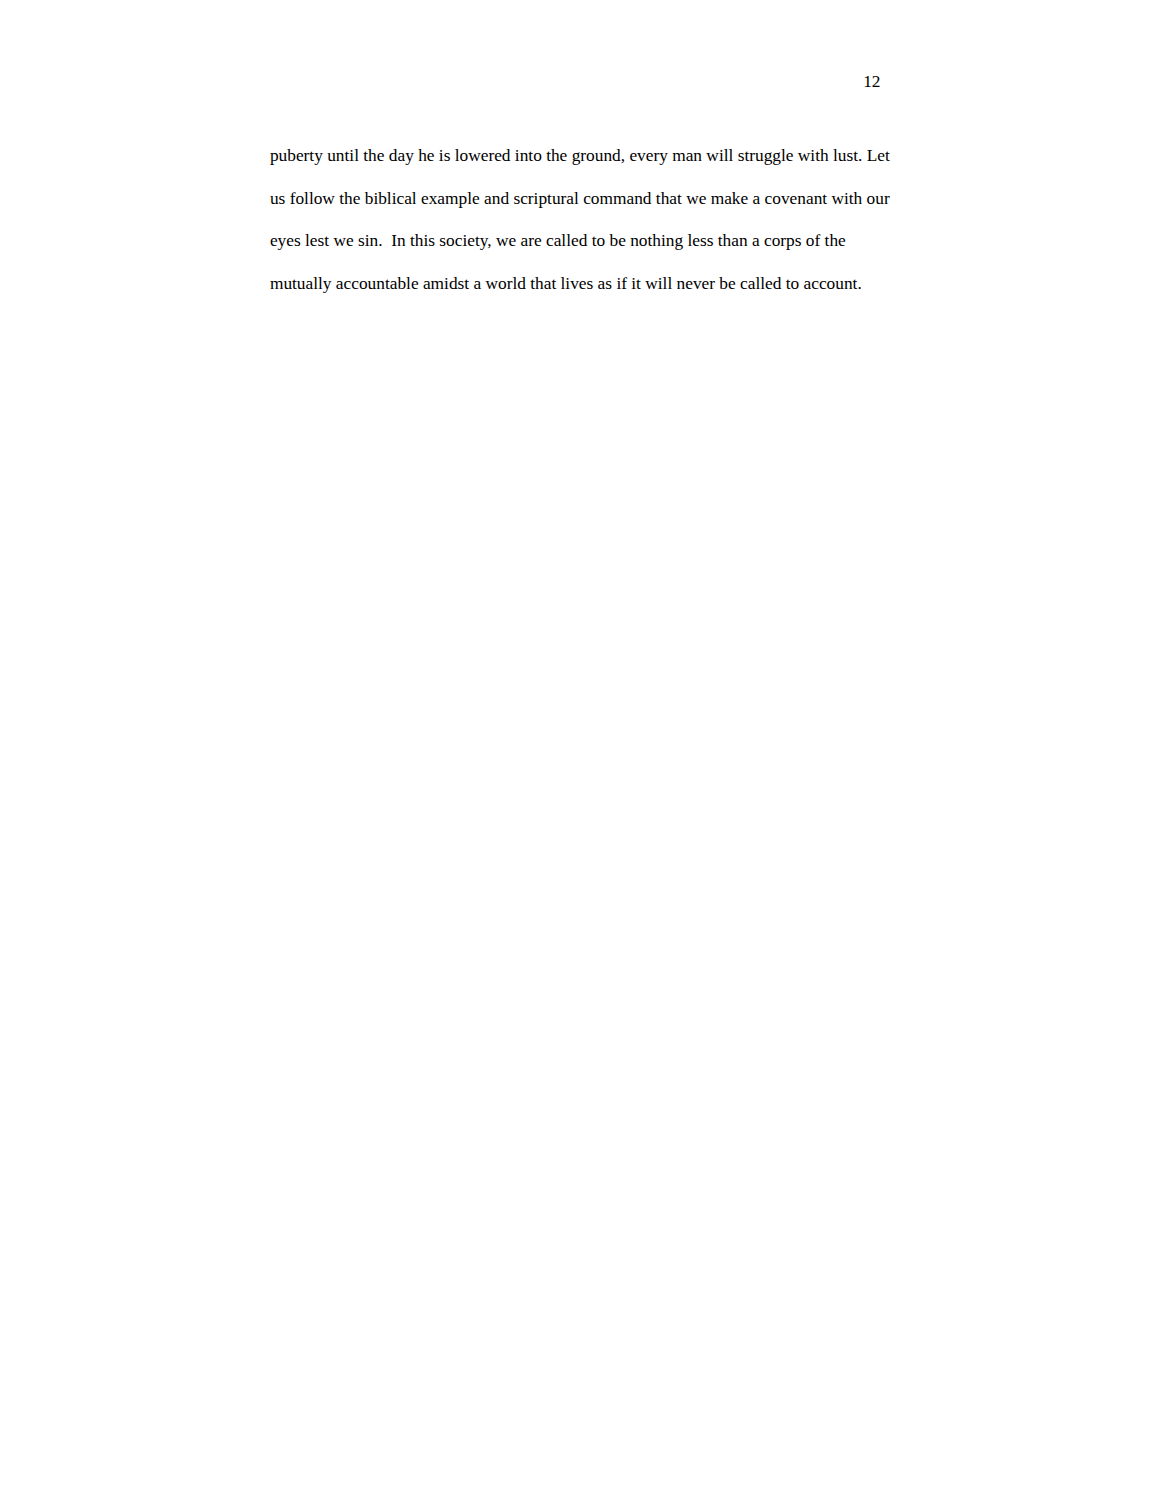12
puberty until the day he is lowered into the ground, every man will struggle with lust. Let us follow the biblical example and scriptural command that we make a covenant with our eyes lest we sin. In this society, we are called to be nothing less than a corps of the mutually accountable amidst a world that lives as if it will never be called to account.